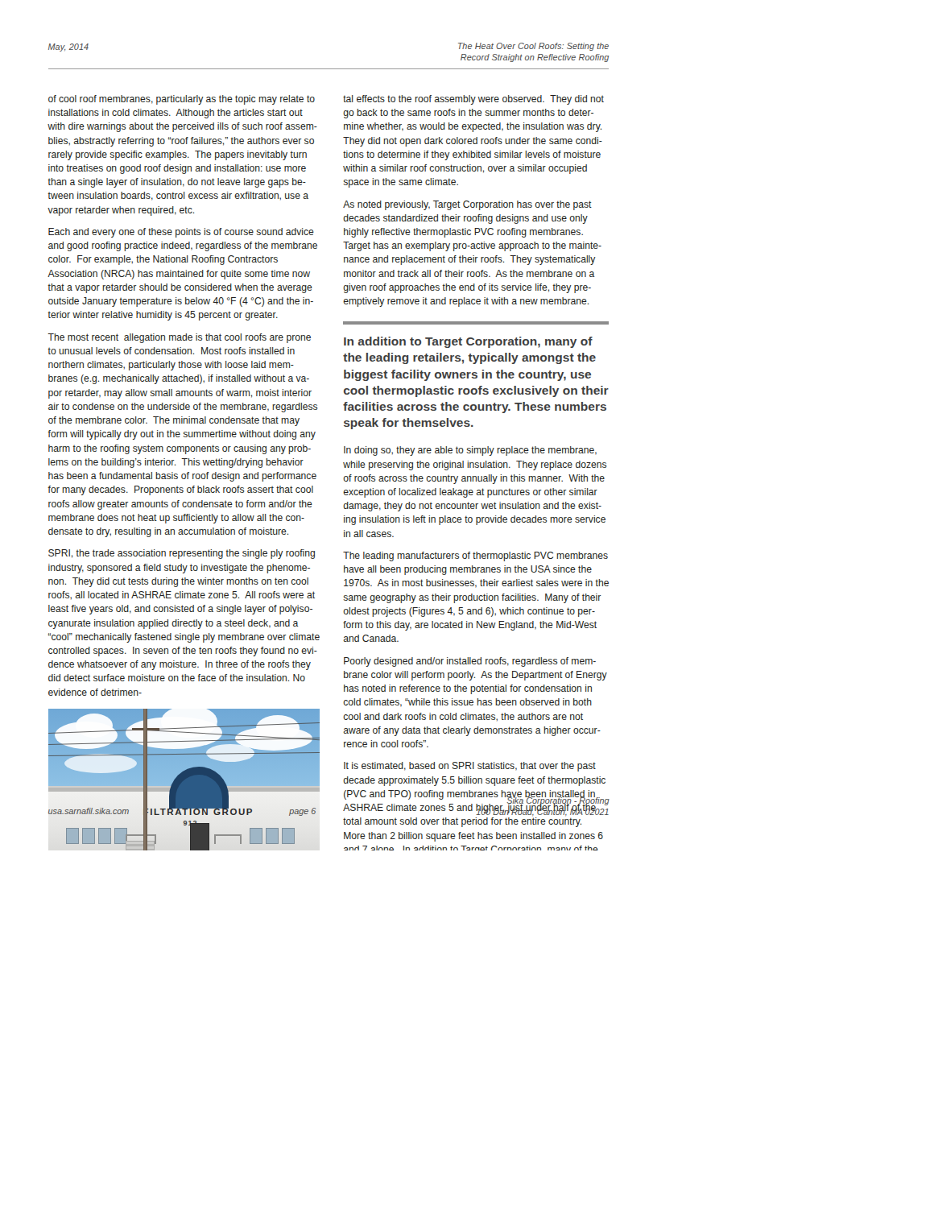May, 2014
The Heat Over Cool Roofs: Setting the
Record Straight on Reflective Roofing
of cool roof membranes, particularly as the topic may relate to installations in cold climates. Although the articles start out with dire warnings about the perceived ills of such roof assemblies, abstractly referring to “roof failures,” the authors ever so rarely provide specific examples. The papers inevitably turn into treatises on good roof design and installation: use more than a single layer of insulation, do not leave large gaps between insulation boards, control excess air exfiltration, use a vapor retarder when required, etc.
Each and every one of these points is of course sound advice and good roofing practice indeed, regardless of the membrane color. For example, the National Roofing Contractors Association (NRCA) has maintained for quite some time now that a vapor retarder should be considered when the average outside January temperature is below 40 °F (4 °C) and the interior winter relative humidity is 45 percent or greater.
The most recent allegation made is that cool roofs are prone to unusual levels of condensation. Most roofs installed in northern climates, particularly those with loose laid membranes (e.g. mechanically attached), if installed without a vapor retarder, may allow small amounts of warm, moist interior air to condense on the underside of the membrane, regardless of the membrane color. The minimal condensate that may form will typically dry out in the summertime without doing any harm to the roofing system components or causing any problems on the building’s interior. This wetting/drying behavior has been a fundamental basis of roof design and performance for many decades. Proponents of black roofs assert that cool roofs allow greater amounts of condensate to form and/or the membrane does not heat up sufficiently to allow all the condensate to dry, resulting in an accumulation of moisture.
SPRI, the trade association representing the single ply roofing industry, sponsored a field study to investigate the phenomenon. They did cut tests during the winter months on ten cool roofs, all located in ASHRAE climate zone 5. All roofs were at least five years old, and consisted of a single layer of polyisocyanurate insulation applied directly to a steel deck, and a “cool” mechanically fastened single ply membrane over climate controlled spaces. In seven of the ten roofs they found no evidence whatsoever of any moisture. In three of the roofs they did detect surface moisture on the face of the insulation. No evidence of detrimen-
FILTRATION GROUP
912
Figure 6: A thermoplastic cool roof was installed on the Filtration Group complex in Joliet, IL, in 1984 and is still in service.
tal effects to the roof assembly were observed. They did not go back to the same roofs in the summer months to determine whether, as would be expected, the insulation was dry. They did not open dark colored roofs under the same conditions to determine if they exhibited similar levels of moisture within a similar roof construction, over a similar occupied space in the same climate.
As noted previously, Target Corporation has over the past decades standardized their roofing designs and use only highly reflective thermoplastic PVC roofing membranes. Target has an exemplary pro-active approach to the maintenance and replacement of their roofs. They systematically monitor and track all of their roofs. As the membrane on a given roof approaches the end of its service life, they preemptively remove it and replace it with a new membrane.
In addition to Target Corporation, many of the leading retailers, typically amongst the biggest facility owners in the country, use cool thermoplastic roofs exclusively on their facilities across the country. These numbers speak for themselves.
In doing so, they are able to simply replace the membrane, while preserving the original insulation. They replace dozens of roofs across the country annually in this manner. With the exception of localized leakage at punctures or other similar damage, they do not encounter wet insulation and the existing insulation is left in place to provide decades more service in all cases.
The leading manufacturers of thermoplastic PVC membranes have all been producing membranes in the USA since the 1970s. As in most businesses, their earliest sales were in the same geography as their production facilities. Many of their oldest projects (Figures 4, 5 and 6), which continue to perform to this day, are located in New England, the Mid-West and Canada.
Poorly designed and/or installed roofs, regardless of membrane color will perform poorly. As the Department of Energy has noted in reference to the potential for condensation in cold climates, “while this issue has been observed in both cool and dark roofs in cold climates, the authors are not aware of any data that clearly demonstrates a higher occurrence in cool roofs”.
It is estimated, based on SPRI statistics, that over the past decade approximately 5.5 billion square feet of thermoplastic (PVC and TPO) roofing membranes have been installed in ASHRAE climate zones 5 and higher, just under half of the total amount sold over that period for the entire country. More than 2 billion square feet has been installed in zones 6 and 7 alone. In addition to Target Corporation, many of the leading retailers, typically amongst the biggest facility owners in the country, use cool thermoplastic roofs exclusively on their facilities across the country. These numbers speak for themselves.
CONCLUSION
Light colored thermoplastic PVC roof membranes have been in use in the USA since the 1970s. The member companies of the Vinyl Roofing
usa.sarnafil.sika.com
page 6
Sika Corporation - Roofing
100 Dan Road, Canton, MA 02021